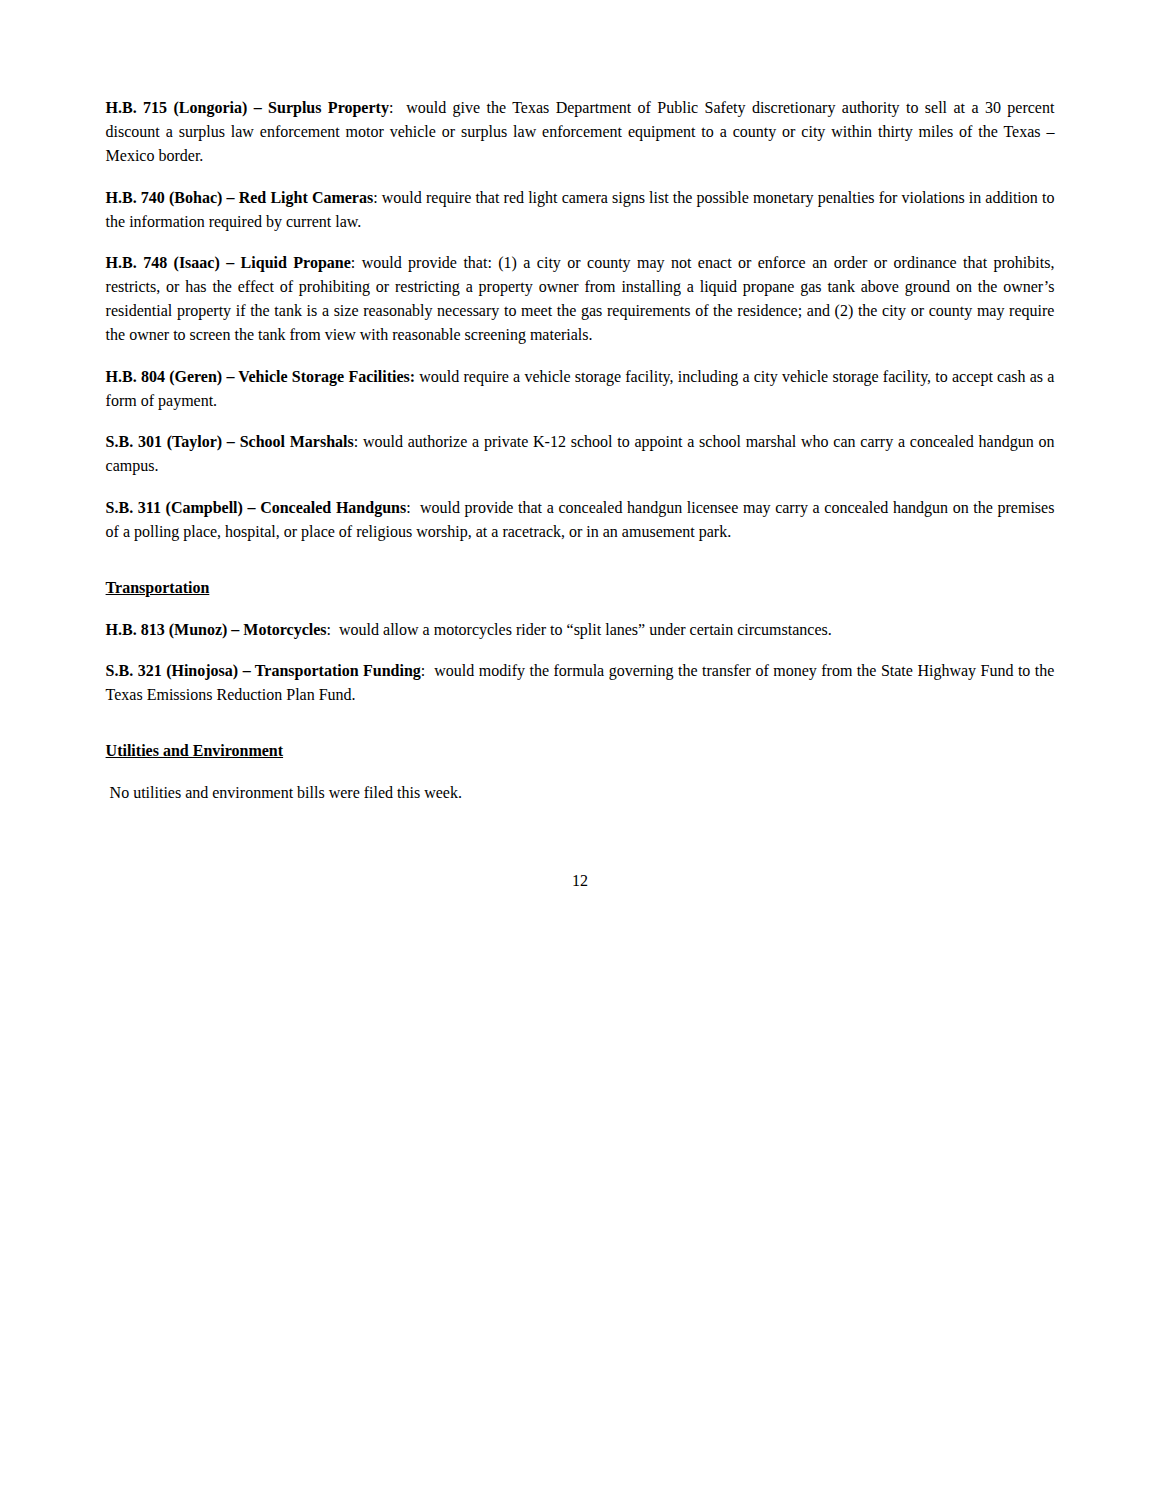H.B. 715 (Longoria) – Surplus Property: would give the Texas Department of Public Safety discretionary authority to sell at a 30 percent discount a surplus law enforcement motor vehicle or surplus law enforcement equipment to a county or city within thirty miles of the Texas – Mexico border.
H.B. 740 (Bohac) – Red Light Cameras: would require that red light camera signs list the possible monetary penalties for violations in addition to the information required by current law.
H.B. 748 (Isaac) – Liquid Propane: would provide that: (1) a city or county may not enact or enforce an order or ordinance that prohibits, restricts, or has the effect of prohibiting or restricting a property owner from installing a liquid propane gas tank above ground on the owner’s residential property if the tank is a size reasonably necessary to meet the gas requirements of the residence; and (2) the city or county may require the owner to screen the tank from view with reasonable screening materials.
H.B. 804 (Geren) – Vehicle Storage Facilities: would require a vehicle storage facility, including a city vehicle storage facility, to accept cash as a form of payment.
S.B. 301 (Taylor) – School Marshals: would authorize a private K-12 school to appoint a school marshal who can carry a concealed handgun on campus.
S.B. 311 (Campbell) – Concealed Handguns: would provide that a concealed handgun licensee may carry a concealed handgun on the premises of a polling place, hospital, or place of religious worship, at a racetrack, or in an amusement park.
Transportation
H.B. 813 (Munoz) – Motorcycles: would allow a motorcycles rider to “split lanes” under certain circumstances.
S.B. 321 (Hinojosa) – Transportation Funding: would modify the formula governing the transfer of money from the State Highway Fund to the Texas Emissions Reduction Plan Fund.
Utilities and Environment
No utilities and environment bills were filed this week.
12